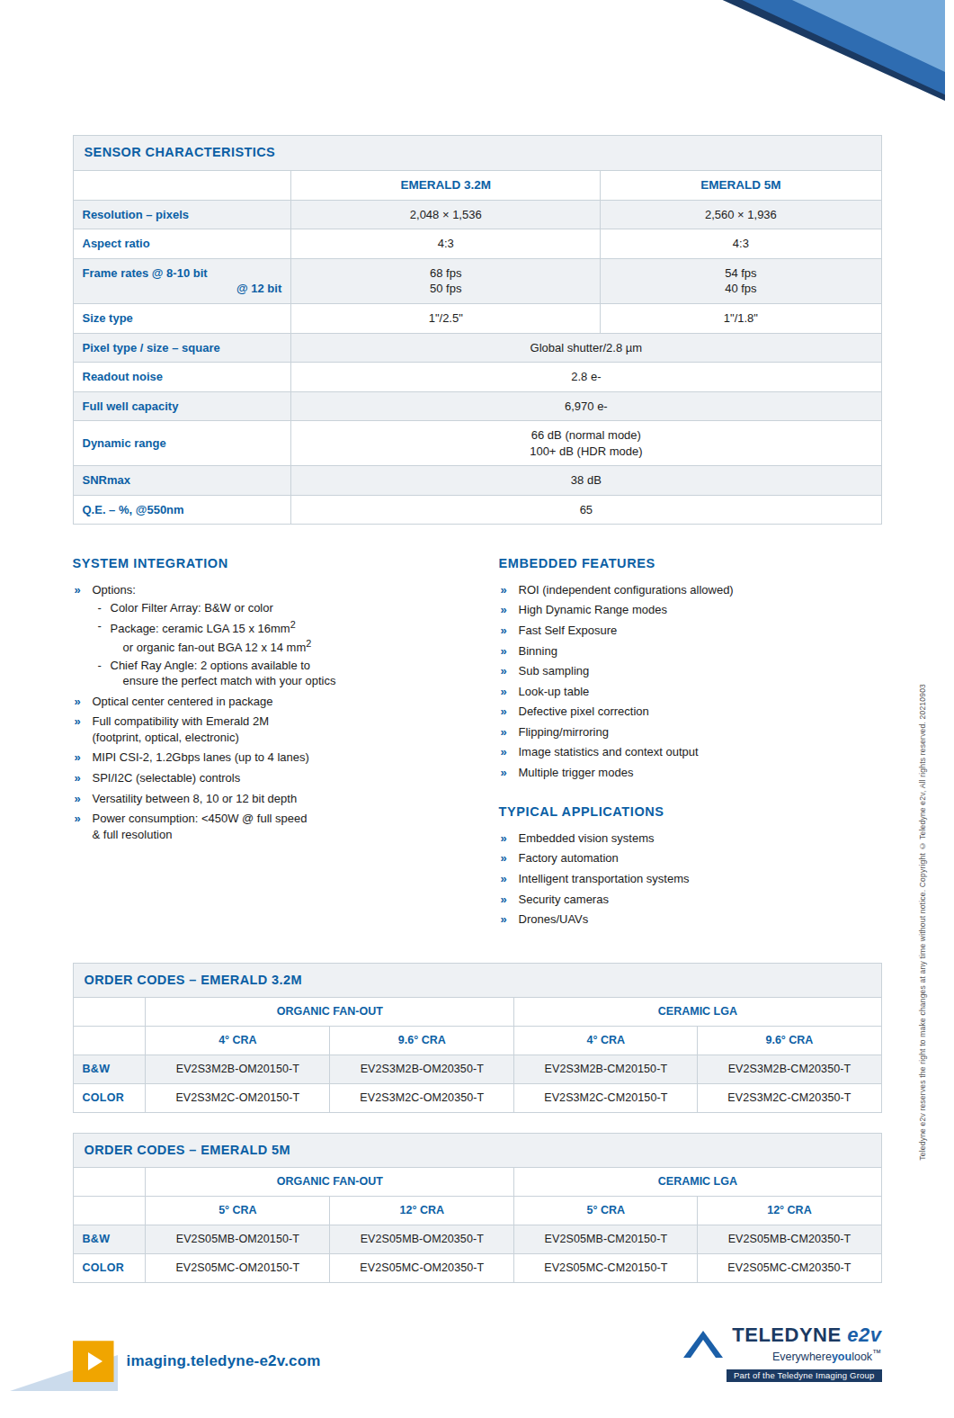Teledyne e2v reserves the right to make changes at any time without notice. Copyright © Teledyne e2v, All rights reserved. 20210903
SENSOR CHARACTERISTICS
| | EMERALD 3.2M | EMERALD 5M |
| --- | --- | --- |
| Resolution – pixels | 2,048 × 1,536 | 2,560 × 1,936 |
| Aspect ratio | 4:3 | 4:3 |
| Frame rates @ 8-10 bit @ 12 bit | 68 fps 50 fps | 54 fps 40 fps |
| Size type | 1"/2.5" | 1"/1.8" |
| Pixel type / size – square | Global shutter/2.8 µm |
| Readout noise | 2.8 e- |
| Full well capacity | 6,970 e- |
| Dynamic range | 66 dB (normal mode) 100+ dB (HDR mode) |
| SNRmax | 38 dB |
| Q.E. – %, @550nm | 65 |
System Integration
Options:
Color Filter Array: B&W or color
Package: ceramic LGA 15 x 16mm2or organic fan-out BGA 12 x 14 mm2
Chief Ray Angle: 2 options available toensure the perfect match with your optics
Optical center centered in package
Full compatibility with Emerald 2M
(footprint, optical, electronic)
MIPI CSI-2, 1.2Gbps lanes (up to 4 lanes)
SPI/I2C (selectable) controls
Versatility between 8, 10 or 12 bit depth
Power consumption: <450W @ full speed
& full resolution
Embedded Features
ROI (independent configurations allowed)
High Dynamic Range modes
Fast Self Exposure
Binning
Sub sampling
Look-up table
Defective pixel correction
Flipping/mirroring
Image statistics and context output
Multiple trigger modes
Typical Applications
Embedded vision systems
Factory automation
Intelligent transportation systems
Security cameras
Drones/UAVs
ORDER CODES – EMERALD 3.2M
| | ORGANIC FAN-OUT | CERAMIC LGA |
| --- | --- | --- |
| | 4° CRA | 9.6° CRA | 4° CRA | 9.6° CRA |
| B&W | EV2S3M2B-OM20150-T | EV2S3M2B-OM20350-T | EV2S3M2B-CM20150-T | EV2S3M2B-CM20350-T |
| COLOR | EV2S3M2C-OM20150-T | EV2S3M2C-OM20350-T | EV2S3M2C-CM20150-T | EV2S3M2C-CM20350-T |
ORDER CODES – EMERALD 5M
| | ORGANIC FAN-OUT | CERAMIC LGA |
| --- | --- | --- |
| | 5° CRA | 12° CRA | 5° CRA | 12° CRA |
| B&W | EV2S05MB-OM20150-T | EV2S05MB-OM20350-T | EV2S05MB-CM20150-T | EV2S05MB-CM20350-T |
| COLOR | EV2S05MC-OM20150-T | EV2S05MC-OM20350-T | EV2S05MC-CM20150-T | EV2S05MC-CM20350-T |
imaging.teledyne-e2v.com
TELEDYNE e2v
Everywhereyoulook™
Part of the Teledyne Imaging Group